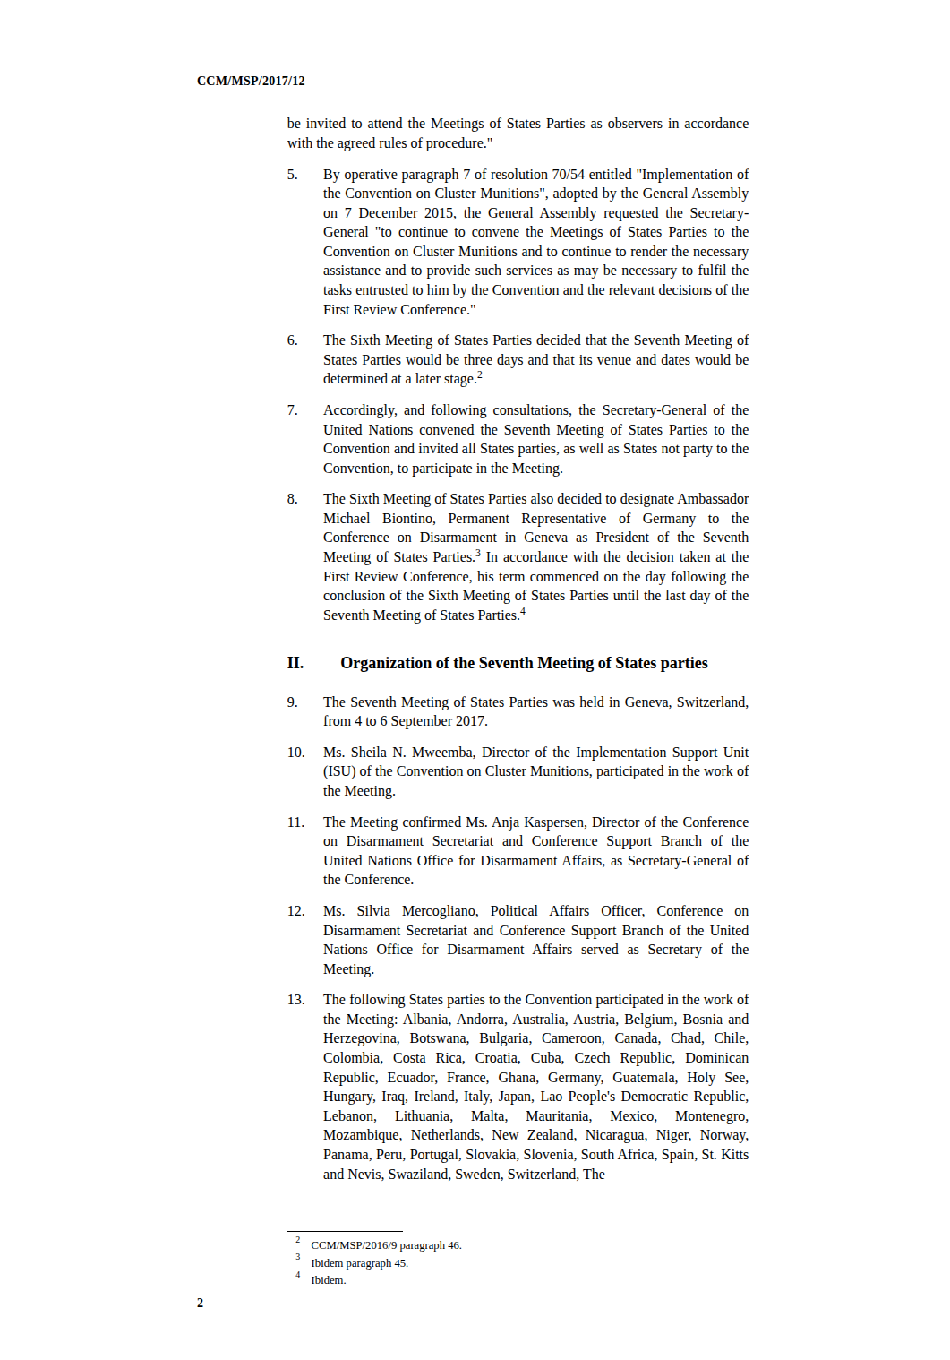CCM/MSP/2017/12
be invited to attend the Meetings of States Parties as observers in accordance with the agreed rules of procedure."
5. By operative paragraph 7 of resolution 70/54 entitled "Implementation of the Convention on Cluster Munitions", adopted by the General Assembly on 7 December 2015, the General Assembly requested the Secretary-General "to continue to convene the Meetings of States Parties to the Convention on Cluster Munitions and to continue to render the necessary assistance and to provide such services as may be necessary to fulfil the tasks entrusted to him by the Convention and the relevant decisions of the First Review Conference."
6. The Sixth Meeting of States Parties decided that the Seventh Meeting of States Parties would be three days and that its venue and dates would be determined at a later stage.2
7. Accordingly, and following consultations, the Secretary-General of the United Nations convened the Seventh Meeting of States Parties to the Convention and invited all States parties, as well as States not party to the Convention, to participate in the Meeting.
8. The Sixth Meeting of States Parties also decided to designate Ambassador Michael Biontino, Permanent Representative of Germany to the Conference on Disarmament in Geneva as President of the Seventh Meeting of States Parties.3 In accordance with the decision taken at the First Review Conference, his term commenced on the day following the conclusion of the Sixth Meeting of States Parties until the last day of the Seventh Meeting of States Parties.4
II. Organization of the Seventh Meeting of States parties
9. The Seventh Meeting of States Parties was held in Geneva, Switzerland, from 4 to 6 September 2017.
10. Ms. Sheila N. Mweemba, Director of the Implementation Support Unit (ISU) of the Convention on Cluster Munitions, participated in the work of the Meeting.
11. The Meeting confirmed Ms. Anja Kaspersen, Director of the Conference on Disarmament Secretariat and Conference Support Branch of the United Nations Office for Disarmament Affairs, as Secretary-General of the Conference.
12. Ms. Silvia Mercogliano, Political Affairs Officer, Conference on Disarmament Secretariat and Conference Support Branch of the United Nations Office for Disarmament Affairs served as Secretary of the Meeting.
13. The following States parties to the Convention participated in the work of the Meeting: Albania, Andorra, Australia, Austria, Belgium, Bosnia and Herzegovina, Botswana, Bulgaria, Cameroon, Canada, Chad, Chile, Colombia, Costa Rica, Croatia, Cuba, Czech Republic, Dominican Republic, Ecuador, France, Ghana, Germany, Guatemala, Holy See, Hungary, Iraq, Ireland, Italy, Japan, Lao People's Democratic Republic, Lebanon, Lithuania, Malta, Mauritania, Mexico, Montenegro, Mozambique, Netherlands, New Zealand, Nicaragua, Niger, Norway, Panama, Peru, Portugal, Slovakia, Slovenia, South Africa, Spain, St. Kitts and Nevis, Swaziland, Sweden, Switzerland, The
2CCM/MSP/2016/9 paragraph 46.
3Ibidem paragraph 45.
4Ibidem.
2